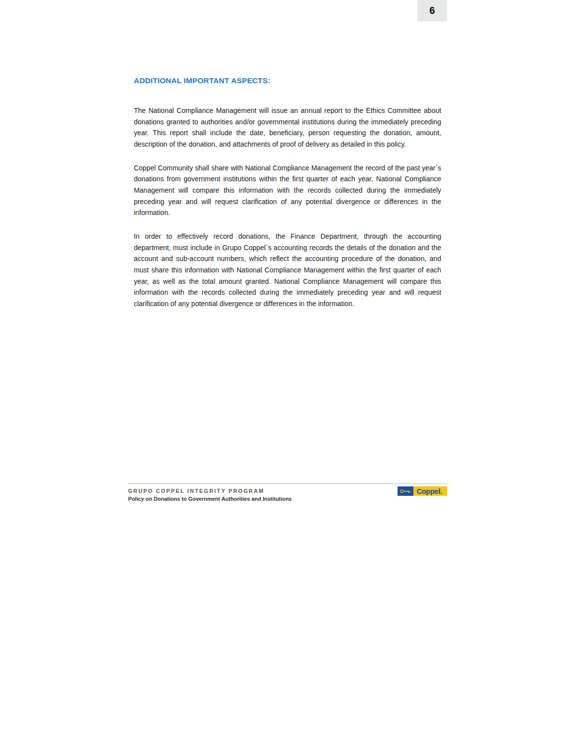6
ADDITIONAL IMPORTANT ASPECTS:
The National Compliance Management will issue an annual report to the Ethics Committee about donations granted to authorities and/or governmental institutions during the immediately preceding year. This report shall include the date, beneficiary, person requesting the donation, amount, description of the donation, and attachments of proof of delivery as detailed in this policy.
Coppel Community shall share with National Compliance Management the record of the past year´s donations from government institutions within the first quarter of each year. National Compliance Management will compare this information with the records collected during the immediately preceding year and will request clarification of any potential divergence or differences in the information.
In order to effectively record donations, the Finance Department, through the accounting department, must include in Grupo Coppel´s accounting records the details of the donation and the account and sub-account numbers, which reflect the accounting procedure of the donation, and must share this information with National Compliance Management within the first quarter of each year, as well as the total amount granted. National Compliance Management will compare this information with the records collected during the immediately preceding year and will request clarification of any potential divergence or differences in the information.
GRUPO COPPEL INTEGRITY PROGRAM
Policy on Donations to Government Authorities and Institutions
Coppel.